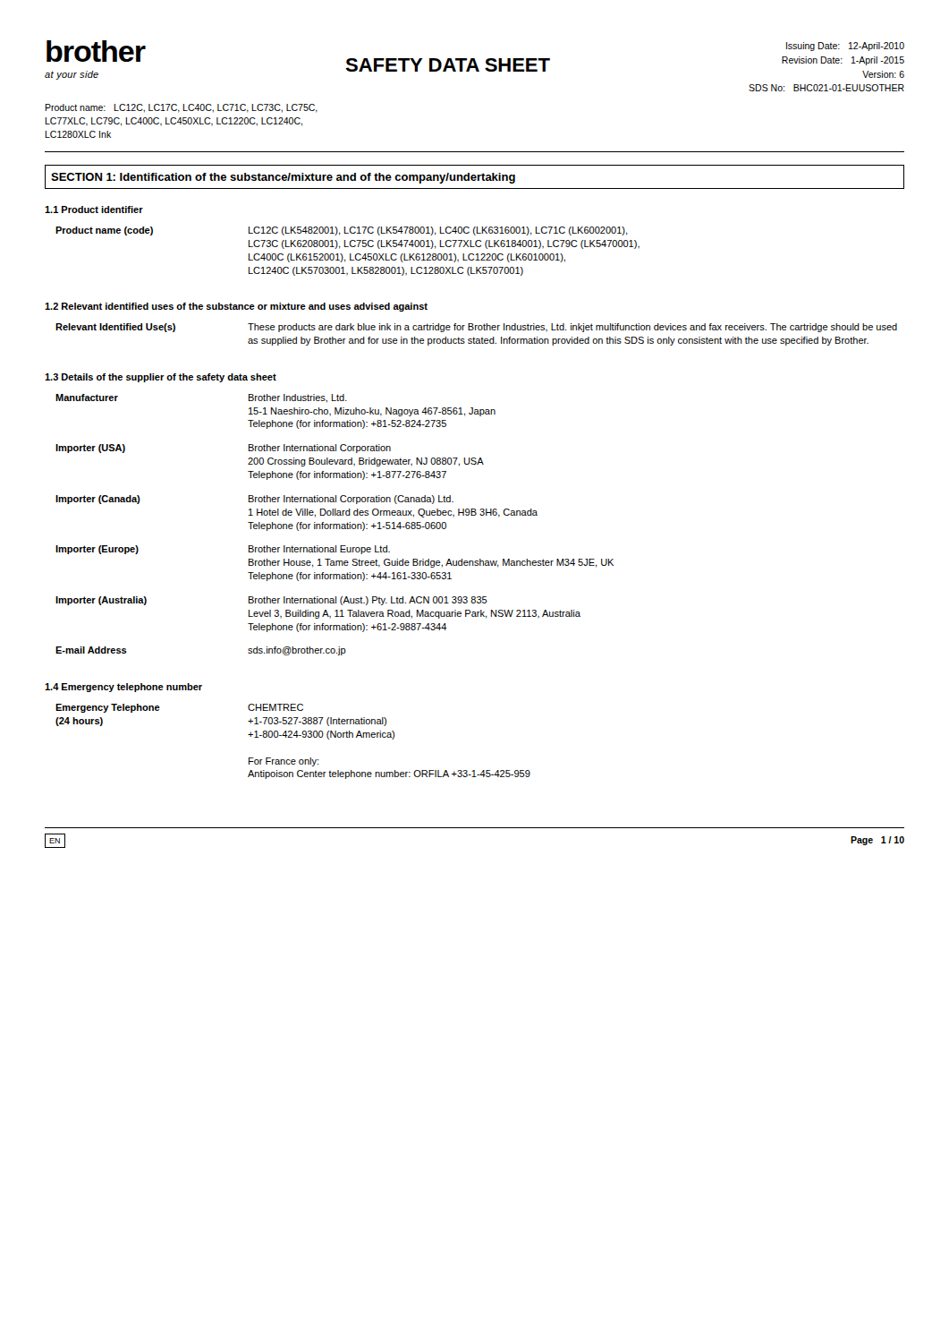brother
at your side
SAFETY DATA SHEET
Issuing Date: 12-April-2010
Revision Date: 1-April -2015
Version: 6
SDS No: BHC021-01-EUUSOTHER
Product name: LC12C, LC17C, LC40C, LC71C, LC73C, LC75C,
LC77XLC, LC79C, LC400C, LC450XLC, LC1220C, LC1240C,
LC1280XLC Ink
SECTION 1: Identification of the substance/mixture and of the company/undertaking
1.1 Product identifier
| Product name (code) | LC12C (LK5482001), LC17C (LK5478001), LC40C (LK6316001), LC71C (LK6002001), LC73C (LK6208001), LC75C (LK5474001), LC77XLC (LK6184001), LC79C (LK5470001), LC400C (LK6152001), LC450XLC (LK6128001), LC1220C (LK6010001), LC1240C (LK5703001, LK5828001), LC1280XLC (LK5707001) |
1.2 Relevant identified uses of the substance or mixture and uses advised against
| Relevant Identified Use(s) | These products are dark blue ink in a cartridge for Brother Industries, Ltd. inkjet multifunction devices and fax receivers. The cartridge should be used as supplied by Brother and for use in the products stated. Information provided on this SDS is only consistent with the use specified by Brother. |
1.3 Details of the supplier of the safety data sheet
| Manufacturer | Brother Industries, Ltd. 15-1 Naeshiro-cho, Mizuho-ku, Nagoya 467-8561, Japan Telephone (for information): +81-52-824-2735 |
| Importer (USA) | Brother International Corporation 200 Crossing Boulevard, Bridgewater, NJ 08807, USA Telephone (for information): +1-877-276-8437 |
| Importer (Canada) | Brother International Corporation (Canada) Ltd. 1 Hotel de Ville, Dollard des Ormeaux, Quebec, H9B 3H6, Canada Telephone (for information): +1-514-685-0600 |
| Importer (Europe) | Brother International Europe Ltd. Brother House, 1 Tame Street, Guide Bridge, Audenshaw, Manchester M34 5JE, UK Telephone (for information): +44-161-330-6531 |
| Importer (Australia) | Brother International (Aust.) Pty. Ltd. ACN 001 393 835 Level 3, Building A, 11 Talavera Road, Macquarie Park, NSW 2113, Australia Telephone (for information): +61-2-9887-4344 |
| E-mail Address | sds.info@brother.co.jp |
1.4 Emergency telephone number
| Emergency Telephone (24 hours) | CHEMTREC +1-703-527-3887 (International) +1-800-424-9300 (North America) For France only: Antipoison Center telephone number: ORFILA +33-1-45-425-959 |
EN Page 1 / 10